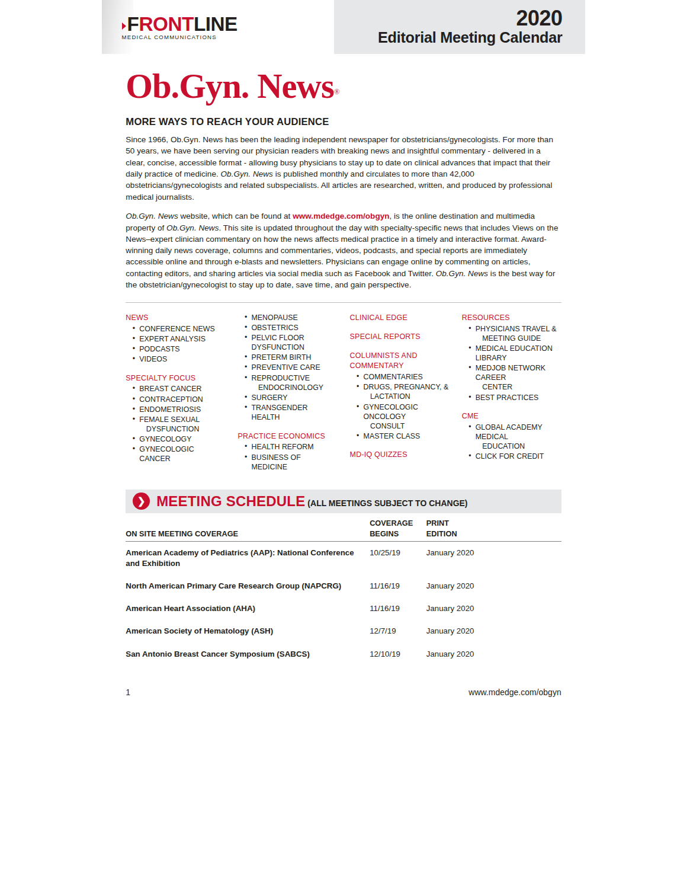FRONTLINE
MEDICAL COMMUNICATIONS
2020
Editorial Meeting Calendar
Ob.Gyn. News®
MORE WAYS TO REACH YOUR AUDIENCE
Since 1966, Ob.Gyn. News has been the leading independent newspaper for obstetricians/gynecologists. For more than 50 years, we have been serving our physician readers with breaking news and insightful commentary - delivered in a clear, concise, accessible format - allowing busy physicians to stay up to date on clinical advances that impact that their daily practice of medicine. Ob.Gyn. News is published monthly and circulates to more than 42,000 obstetricians/gynecologists and related subspecialists. All articles are researched, written, and produced by professional medical journalists.
Ob.Gyn. News website, which can be found at www.mdedge.com/obgyn, is the online destination and multimedia property of Ob.Gyn. News. This site is updated throughout the day with specialty-specific news that includes Views on the News–expert clinician commentary on how the news affects medical practice in a timely and interactive format. Award-winning daily news coverage, columns and commentaries, videos, podcasts, and special reports are immediately accessible online and through e-blasts and newsletters. Physicians can engage online by commenting on articles, contacting editors, and sharing articles via social media such as Facebook and Twitter. Ob.Gyn. News is the best way for the obstetrician/gynecologist to stay up to date, save time, and gain perspective.
NEWS
CONFERENCE NEWS
EXPERT ANALYSIS
PODCASTS
VIDEOS
SPECIALTY FOCUS
BREAST CANCER
CONTRACEPTION
ENDOMETRIOSIS
FEMALE SEXUAL
DYSFUNCTION
GYNECOLOGY
GYNECOLOGIC CANCER
MENOPAUSE
OBSTETRICS
PELVIC FLOOR DYSFUNCTION
PRETERM BIRTH
PREVENTIVE CARE
REPRODUCTIVE
ENDOCRINOLOGY
SURGERY
TRANSGENDER HEALTH
PRACTICE ECONOMICS
HEALTH REFORM
BUSINESS OF MEDICINE
CLINICAL EDGE
SPECIAL REPORTS
COLUMNISTS AND
COMMENTARY
COMMENTARIES
DRUGS, PREGNANCY, &
LACTATION
GYNECOLOGIC ONCOLOGY
CONSULT
MASTER CLASS
MD-IQ QUIZZES
RESOURCES
PHYSICIANS TRAVEL &
MEETING GUIDE
MEDICAL EDUCATION LIBRARY
MEDJOB NETWORK CAREER
CENTER
BEST PRACTICES
CME
GLOBAL ACADEMY MEDICAL
EDUCATION
CLICK FOR CREDIT
❯
MEETING SCHEDULE(ALL MEETINGS SUBJECT TO CHANGE)
| | COVERAGE | PRINT |
| --- | --- | --- |
| ON SITE MEETING COVERAGE | BEGINS | EDITION |
| American Academy of Pediatrics (AAP): National Conference and Exhibition | 10/25/19 | January 2020 |
| North American Primary Care Research Group (NAPCRG) | 11/16/19 | January 2020 |
| American Heart Association (AHA) | 11/16/19 | January 2020 |
| American Society of Hematology (ASH) | 12/7/19 | January 2020 |
| San Antonio Breast Cancer Symposium (SABCS) | 12/10/19 | January 2020 |
1
www.mdedge.com/obgyn